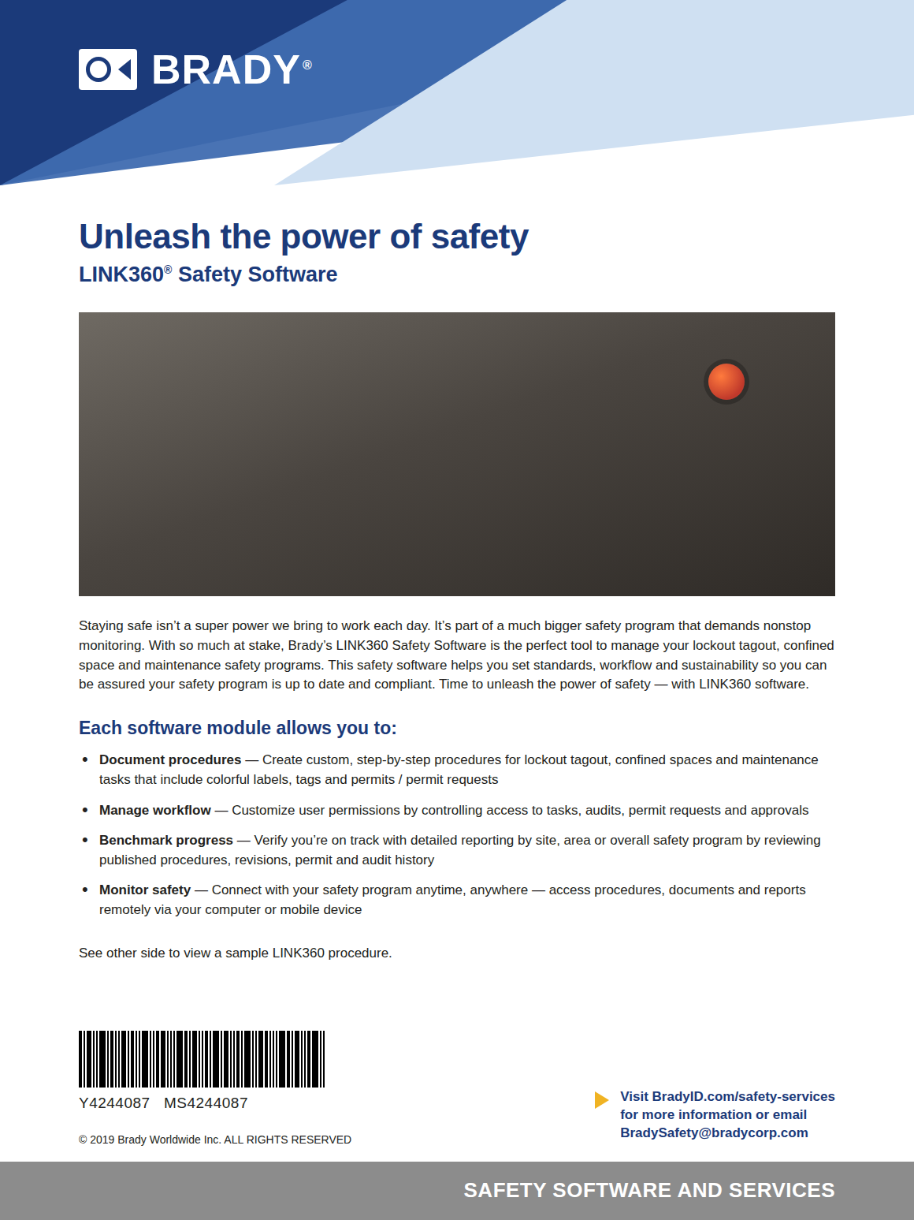BRADY®
Unleash the power of safety
LINK360® Safety Software
Staying safe isn’t a super power we bring to work each day. It’s part of a much bigger safety program that demands nonstop monitoring. With so much at stake, Brady’s LINK360 Safety Software is the perfect tool to manage your lockout tagout, confined space and maintenance safety programs. This safety software helps you set standards, workflow and sustainability so you can be assured your safety program is up to date and compliant. Time to unleash the power of safety — with LINK360 software.
Each software module allows you to:
Document procedures — Create custom, step-by-step procedures for lockout tagout, confined spaces and maintenance tasks that include colorful labels, tags and permits / permit requests
Manage workflow — Customize user permissions by controlling access to tasks, audits, permit requests and approvals
Benchmark progress — Verify you’re on track with detailed reporting by site, area or overall safety program by reviewing published procedures, revisions, permit and audit history
Monitor safety — Connect with your safety program anytime, anywhere — access procedures, documents and reports remotely via your computer or mobile device
See other side to view a sample LINK360 procedure.
Y4244087 MS4244087
© 2019 Brady Worldwide Inc. ALL RIGHTS RESERVED
Visit BradyID.com/safety-services
for more information or email
BradySafety@bradycorp.com
SAFETY SOFTWARE AND SERVICES